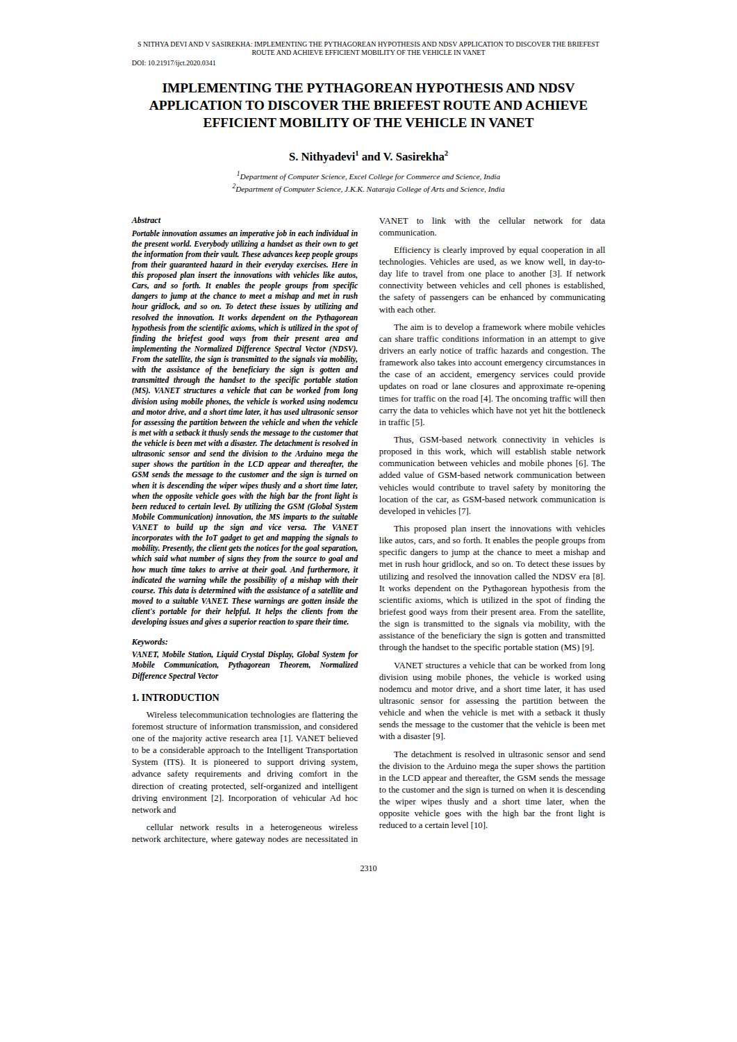S NITHYA DEVI AND V SASIREKHA: IMPLEMENTING THE PYTHAGOREAN HYPOTHESIS AND NDSV APPLICATION TO DISCOVER THE BRIEFEST
ROUTE AND ACHIEVE EFFICIENT MOBILITY OF THE VEHICLE IN VANET
DOI: 10.21917/ijct.2020.0341
Implementing the Pythagorean Hypothesis and NDSV Application to Discover the Briefest Route and Achieve Efficient Mobility of the Vehicle in VANET
S. Nithyadevi1 and V. Sasirekha2
1Department of Computer Science, Excel College for Commerce and Science, India
2Department of Computer Science, J.K.K. Nataraja College of Arts and Science, India
Abstract
Portable innovation assumes an imperative job in each individual in the present world. Everybody utilizing a handset as their own to get the information from their vault. These advances keep people groups from their guaranteed hazard in their everyday exercises. Here in this proposed plan insert the innovations with vehicles like autos, Cars, and so forth. It enables the people groups from specific dangers to jump at the chance to meet a mishap and met in rush hour gridlock, and so on. To detect these issues by utilizing and resolved the innovation. It works dependent on the Pythagorean hypothesis from the scientific axioms, which is utilized in the spot of finding the briefest good ways from their present area and implementing the Normalized Difference Spectral Vector (NDSV). From the satellite, the sign is transmitted to the signals via mobility, with the assistance of the beneficiary the sign is gotten and transmitted through the handset to the specific portable station (MS). VANET structures a vehicle that can be worked from long division using mobile phones, the vehicle is worked using nodemcu and motor drive, and a short time later, it has used ultrasonic sensor for assessing the partition between the vehicle and when the vehicle is met with a setback it thusly sends the message to the customer that the vehicle is been met with a disaster. The detachment is resolved in ultrasonic sensor and send the division to the Arduino mega the super shows the partition in the LCD appear and thereafter, the GSM sends the message to the customer and the sign is turned on when it is descending the wiper wipes thusly and a short time later, when the opposite vehicle goes with the high bar the front light is been reduced to certain level. By utilizing the GSM (Global System Mobile Communication) innovation, the MS imparts to the suitable VANET to build up the sign and vice versa. The VANET incorporates with the IoT gadget to get and mapping the signals to mobility. Presently, the client gets the notices for the goal separation, which said what number of signs they from the source to goal and how much time takes to arrive at their goal. And furthermore, it indicated the warning while the possibility of a mishap with their course. This data is determined with the assistance of a satellite and moved to a suitable VANET. These warnings are gotten inside the client's portable for their helpful. It helps the clients from the developing issues and gives a superior reaction to spare their time.
Keywords:
VANET, Mobile Station, Liquid Crystal Display, Global System for Mobile Communication, Pythagorean Theorem, Normalized Difference Spectral Vector
1. INTRODUCTION
Wireless telecommunication technologies are flattering the foremost structure of information transmission, and considered one of the majority active research area [1]. VANET believed to be a considerable approach to the Intelligent Transportation System (ITS). It is pioneered to support driving system, advance safety requirements and driving comfort in the direction of creating protected, self-organized and intelligent driving environment [2]. Incorporation of vehicular Ad hoc network and
cellular network results in a heterogeneous wireless network architecture, where gateway nodes are necessitated in VANET to link with the cellular network for data communication.
Efficiency is clearly improved by equal cooperation in all technologies. Vehicles are used, as we know well, in day-to-day life to travel from one place to another [3]. If network connectivity between vehicles and cell phones is established, the safety of passengers can be enhanced by communicating with each other.
The aim is to develop a framework where mobile vehicles can share traffic conditions information in an attempt to give drivers an early notice of traffic hazards and congestion. The framework also takes into account emergency circumstances in the case of an accident, emergency services could provide updates on road or lane closures and approximate re-opening times for traffic on the road [4]. The oncoming traffic will then carry the data to vehicles which have not yet hit the bottleneck in traffic [5].
Thus, GSM-based network connectivity in vehicles is proposed in this work, which will establish stable network communication between vehicles and mobile phones [6]. The added value of GSM-based network communication between vehicles would contribute to travel safety by monitoring the location of the car, as GSM-based network communication is developed in vehicles [7].
This proposed plan insert the innovations with vehicles like autos, cars, and so forth. It enables the people groups from specific dangers to jump at the chance to meet a mishap and met in rush hour gridlock, and so on. To detect these issues by utilizing and resolved the innovation called the NDSV era [8]. It works dependent on the Pythagorean hypothesis from the scientific axioms, which is utilized in the spot of finding the briefest good ways from their present area. From the satellite, the sign is transmitted to the signals via mobility, with the assistance of the beneficiary the sign is gotten and transmitted through the handset to the specific portable station (MS) [9].
VANET structures a vehicle that can be worked from long division using mobile phones, the vehicle is worked using nodemcu and motor drive, and a short time later, it has used ultrasonic sensor for assessing the partition between the vehicle and when the vehicle is met with a setback it thusly sends the message to the customer that the vehicle is been met with a disaster [9].
The detachment is resolved in ultrasonic sensor and send the division to the Arduino mega the super shows the partition in the LCD appear and thereafter, the GSM sends the message to the customer and the sign is turned on when it is descending the wiper wipes thusly and a short time later, when the opposite vehicle goes with the high bar the front light is reduced to a certain level [10].
2310